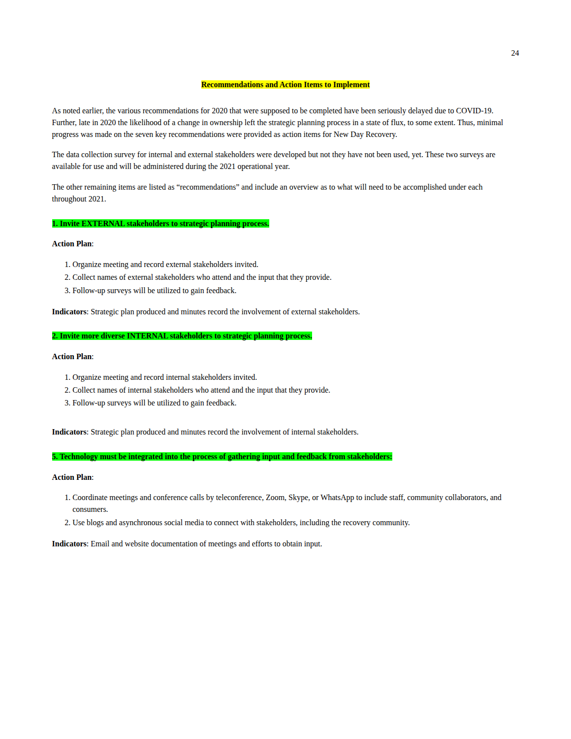24
Recommendations and Action Items to Implement
As noted earlier, the various recommendations for 2020 that were supposed to be completed have been seriously delayed due to COVID-19. Further, late in 2020 the likelihood of a change in ownership left the strategic planning process in a state of flux, to some extent. Thus, minimal progress was made on the seven key recommendations were provided as action items for New Day Recovery.
The data collection survey for internal and external stakeholders were developed but not they have not been used, yet. These two surveys are available for use and will be administered during the 2021 operational year.
The other remaining items are listed as “recommendations” and include an overview as to what will need to be accomplished under each throughout 2021.
1. Invite EXTERNAL stakeholders to strategic planning process.
Action Plan:
Organize meeting and record external stakeholders invited.
Collect names of external stakeholders who attend and the input that they provide.
Follow-up surveys will be utilized to gain feedback.
Indicators: Strategic plan produced and minutes record the involvement of external stakeholders.
2. Invite more diverse INTERNAL stakeholders to strategic planning process.
Action Plan:
Organize meeting and record internal stakeholders invited.
Collect names of internal stakeholders who attend and the input that they provide.
Follow-up surveys will be utilized to gain feedback.
Indicators: Strategic plan produced and minutes record the involvement of internal stakeholders.
5. Technology must be integrated into the process of gathering input and feedback from stakeholders:
Action Plan:
Coordinate meetings and conference calls by teleconference, Zoom, Skype, or WhatsApp to include staff, community collaborators, and consumers.
Use blogs and asynchronous social media to connect with stakeholders, including the recovery community.
Indicators: Email and website documentation of meetings and efforts to obtain input.